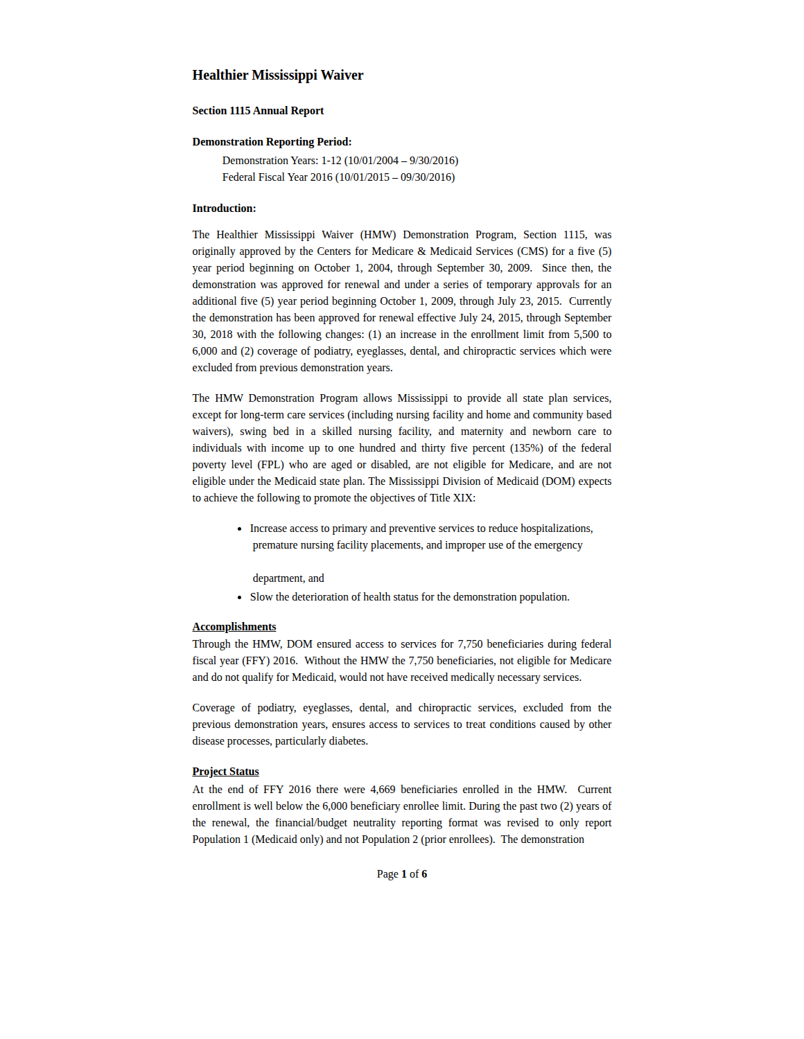Healthier Mississippi Waiver
Section 1115 Annual Report
Demonstration Reporting Period:
Demonstration Years: 1-12 (10/01/2004 – 9/30/2016)
Federal Fiscal Year 2016 (10/01/2015 – 09/30/2016)
Introduction:
The Healthier Mississippi Waiver (HMW) Demonstration Program, Section 1115, was originally approved by the Centers for Medicare & Medicaid Services (CMS) for a five (5) year period beginning on October 1, 2004, through September 30, 2009. Since then, the demonstration was approved for renewal and under a series of temporary approvals for an additional five (5) year period beginning October 1, 2009, through July 23, 2015. Currently the demonstration has been approved for renewal effective July 24, 2015, through September 30, 2018 with the following changes: (1) an increase in the enrollment limit from 5,500 to 6,000 and (2) coverage of podiatry, eyeglasses, dental, and chiropractic services which were excluded from previous demonstration years.
The HMW Demonstration Program allows Mississippi to provide all state plan services, except for long-term care services (including nursing facility and home and community based waivers), swing bed in a skilled nursing facility, and maternity and newborn care to individuals with income up to one hundred and thirty five percent (135%) of the federal poverty level (FPL) who are aged or disabled, are not eligible for Medicare, and are not eligible under the Medicaid state plan. The Mississippi Division of Medicaid (DOM) expects to achieve the following to promote the objectives of Title XIX:
Increase access to primary and preventive services to reduce hospitalizations,
premature nursing facility placements, and improper use of the emergency
department, and
Slow the deterioration of health status for the demonstration population.
Accomplishments
Through the HMW, DOM ensured access to services for 7,750 beneficiaries during federal fiscal year (FFY) 2016. Without the HMW the 7,750 beneficiaries, not eligible for Medicare and do not qualify for Medicaid, would not have received medically necessary services.
Coverage of podiatry, eyeglasses, dental, and chiropractic services, excluded from the previous demonstration years, ensures access to services to treat conditions caused by other disease processes, particularly diabetes.
Project Status
At the end of FFY 2016 there were 4,669 beneficiaries enrolled in the HMW. Current enrollment is well below the 6,000 beneficiary enrollee limit. During the past two (2) years of the renewal, the financial/budget neutrality reporting format was revised to only report Population 1 (Medicaid only) and not Population 2 (prior enrollees). The demonstration
Page 1 of 6